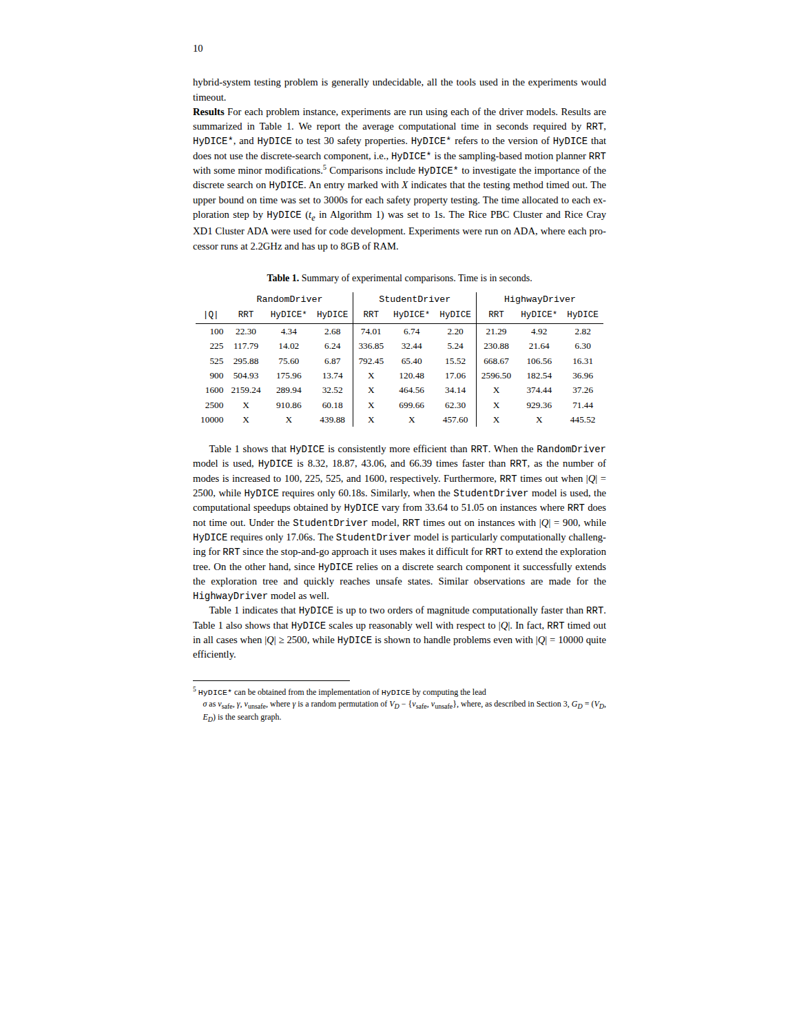10
hybrid-system testing problem is generally undecidable, all the tools used in the experiments would timeout.
Results For each problem instance, experiments are run using each of the driver models. Results are summarized in Table 1. We report the average computational time in seconds required by RRT, HyDICE*, and HyDICE to test 30 safety properties. HyDICE* refers to the version of HyDICE that does not use the discrete-search component, i.e., HyDICE* is the sampling-based motion planner RRT with some minor modifications.5 Comparisons include HyDICE* to investigate the importance of the discrete search on HyDICE. An entry marked with X indicates that the testing method timed out. The upper bound on time was set to 3000s for each safety property testing. The time allocated to each exploration step by HyDICE (te in Algorithm 1) was set to 1s. The Rice PBC Cluster and Rice Cray XD1 Cluster ADA were used for code development. Experiments were run on ADA, where each processor runs at 2.2GHz and has up to 8GB of RAM.
Table 1. Summary of experimental comparisons. Time is in seconds.
| | RandomDriver | StudentDriver | HighwayDriver |
| --- | --- | --- | --- |
| /Q/ | RRT | HyDICE* | HyDICE | RRT | HyDICE* | HyDICE | RRT | HyDICE* | HyDICE |
| 100 | 22.30 | 4.34 | 2.68 | 74.01 | 6.74 | 2.20 | 21.29 | 4.92 | 2.82 |
| 225 | 117.79 | 14.02 | 6.24 | 336.85 | 32.44 | 5.24 | 230.88 | 21.64 | 6.30 |
| 525 | 295.88 | 75.60 | 6.87 | 792.45 | 65.40 | 15.52 | 668.67 | 106.56 | 16.31 |
| 900 | 504.93 | 175.96 | 13.74 | X | 120.48 | 17.06 | 2596.50 | 182.54 | 36.96 |
| 1600 | 2159.24 | 289.94 | 32.52 | X | 464.56 | 34.14 | X | 374.44 | 37.26 |
| 2500 | X | 910.86 | 60.18 | X | 699.66 | 62.30 | X | 929.36 | 71.44 |
| 10000 | X | X | 439.88 | X | X | 457.60 | X | X | 445.52 |
Table 1 shows that HyDICE is consistently more efficient than RRT. When the RandomDriver model is used, HyDICE is 8.32, 18.87, 43.06, and 66.39 times faster than RRT, as the number of modes is increased to 100, 225, 525, and 1600, respectively. Furthermore, RRT times out when |Q| = 2500, while HyDICE requires only 60.18s. Similarly, when the StudentDriver model is used, the computational speedups obtained by HyDICE vary from 33.64 to 51.05 on instances where RRT does not time out. Under the StudentDriver model, RRT times out on instances with |Q| = 900, while HyDICE requires only 17.06s. The StudentDriver model is particularly computationally challenging for RRT since the stop-and-go approach it uses makes it difficult for RRT to extend the exploration tree. On the other hand, since HyDICE relies on a discrete search component it successfully extends the exploration tree and quickly reaches unsafe states. Similar observations are made for the HighwayDriver model as well.
Table 1 indicates that HyDICE is up to two orders of magnitude computationally faster than RRT. Table 1 also shows that HyDICE scales up reasonably well with respect to |Q|. In fact, RRT timed out in all cases when |Q| ≥ 2500, while HyDICE is shown to handle problems even with |Q| = 10000 quite efficiently.
5 HyDICE* can be obtained from the implementation of HyDICE by computing the lead σ as vsafe, γ, vunsafe, where γ is a random permutation of VD − {vsafe, vunsafe}, where, as described in Section 3, GD = (VD, ED) is the search graph.